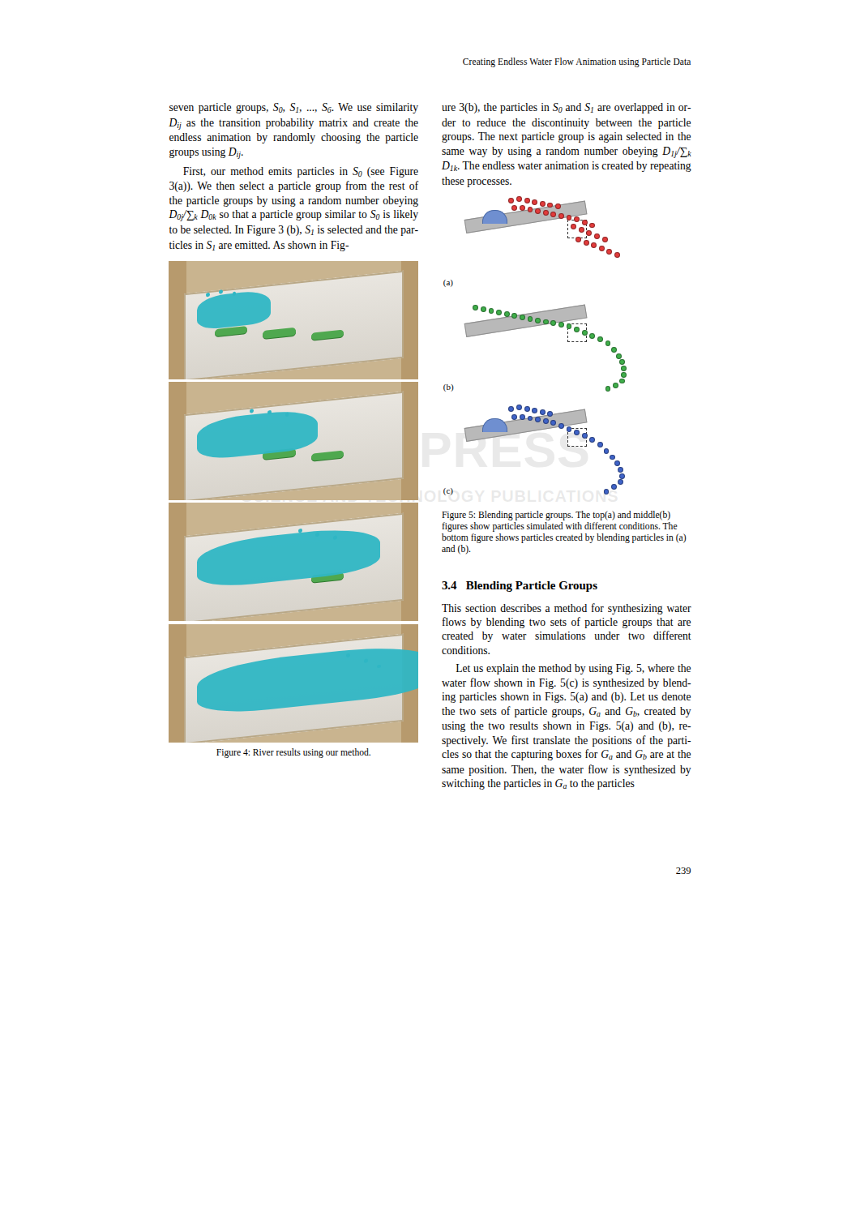Creating Endless Water Flow Animation using Particle Data
SCITEPRESS
SCIENCE AND TECHNOLOGY PUBLICATIONS
seven particle groups, S0, S1, ..., S6. We use similarity Dij as the transition probability matrix and create the endless animation by randomly choosing the particle groups using Dij.
First, our method emits particles in S0 (see Figure 3(a)). We then select a particle group from the rest of the particle groups by using a random number obeying D0j/∑k D0k so that a particle group similar to S0 is likely to be selected. In Figure 3 (b), S1 is selected and the particles in S1 are emitted. As shown in Fig-
Figure 4: River results using our method.
ure 3(b), the particles in S0 and S1 are overlapped in order to reduce the discontinuity between the particle groups. The next particle group is again selected in the same way by using a random number obeying D1j/∑k D1k. The endless water animation is created by repeating these processes.
(a)
(b)
(c)
Figure 5: Blending particle groups. The top(a) and middle(b) figures show particles simulated with different conditions. The bottom figure shows particles created by blending particles in (a) and (b).
3.4 Blending Particle Groups
This section describes a method for synthesizing water flows by blending two sets of particle groups that are created by water simulations under two different conditions.
Let us explain the method by using Fig. 5, where the water flow shown in Fig. 5(c) is synthesized by blending particles shown in Figs. 5(a) and (b). Let us denote the two sets of particle groups, Ga and Gb, created by using the two results shown in Figs. 5(a) and (b), respectively. We first translate the positions of the particles so that the capturing boxes for Ga and Gb are at the same position. Then, the water flow is synthesized by switching the particles in Ga to the particles
239